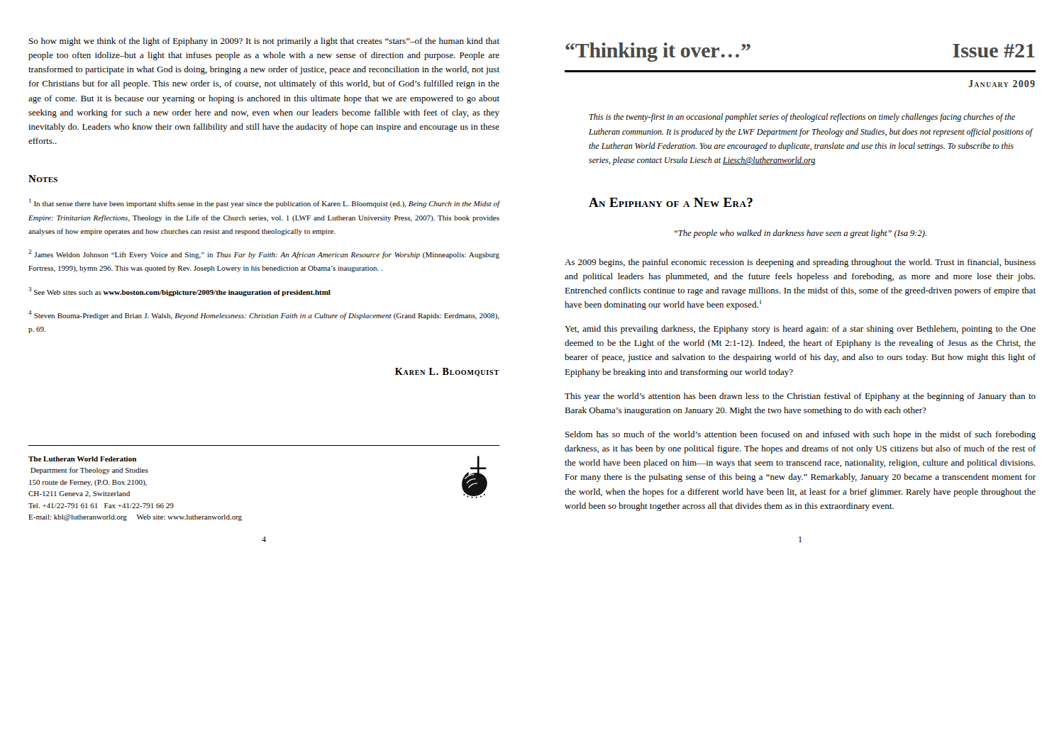So how might we think of the light of Epiphany in 2009? It is not primarily a light that creates “stars”–of the human kind that people too often idolize–but a light that infuses people as a whole with a new sense of direction and purpose. People are transformed to participate in what God is doing, bringing a new order of justice, peace and reconciliation in the world, not just for Christians but for all people. This new order is, of course, not ultimately of this world, but of God’s fulfilled reign in the age of come. But it is because our yearning or hoping is anchored in this ultimate hope that we are empowered to go about seeking and working for such a new order here and now, even when our leaders become fallible with feet of clay, as they inevitably do. Leaders who know their own fallibility and still have the audacity of hope can inspire and encourage us in these efforts..
Notes
1 In that sense there have been important shifts sense in the past year since the publication of Karen L. Bloomquist (ed.), Being Church in the Midst of Empire: Trinitarian Reflections, Theology in the Life of the Church series, vol. 1 (LWF and Lutheran University Press, 2007). This book provides analyses of how empire operates and how churches can resist and respond theologically to empire.
2 James Weldon Johnson “Lift Every Voice and Sing,” in Thus Far by Faith: An African American Resource for Worship (Minneapolis: Augsburg Fortress, 1999), hymn 296. This was quoted by Rev. Joseph Lowery in his benediction at Obama’s inauguration. .
3 See Web sites such as www.boston.com/bigpicture/2009/the inauguration of president.html
4 Steven Bouma-Prediger and Brian J. Walsh, Beyond Homelessness: Christian Faith in a Culture of Displacement (Grand Rapids: Eerdmans, 2008), p. 69.
Karen L. Bloomquist
The Lutheran World Federation
Department for Theology and Studies
150 route de Ferney, (P.O. Box 2100),
CH-1211 Geneva 2, Switzerland
Tel. +41/22-791 61 61 Fax +41/22-791 66 29
E-mail: kbl@lutheranworld.org Web site: www.lutheranworld.org
4
“Thinking it over…”
Issue #21
January 2009
This is the twenty-first in an occasional pamphlet series of theological reflections on timely challenges facing churches of the Lutheran communion. It is produced by the LWF Department for Theology and Studies, but does not represent official positions of the Lutheran World Federation. You are encouraged to duplicate, translate and use this in local settings. To subscribe to this series, please contact Ursula Liesch at Liesch@lutheranworld.org
An Epiphany of a New Era?
“The people who walked in darkness have seen a great light” (Isa 9:2).
As 2009 begins, the painful economic recession is deepening and spreading throughout the world. Trust in financial, business and political leaders has plummeted, and the future feels hopeless and foreboding, as more and more lose their jobs. Entrenched conflicts continue to rage and ravage millions. In the midst of this, some of the greed-driven powers of empire that have been dominating our world have been exposed.1
Yet, amid this prevailing darkness, the Epiphany story is heard again: of a star shining over Bethlehem, pointing to the One deemed to be the Light of the world (Mt 2:1-12). Indeed, the heart of Epiphany is the revealing of Jesus as the Christ, the bearer of peace, justice and salvation to the despairing world of his day, and also to ours today. But how might this light of Epiphany be breaking into and transforming our world today?
This year the world’s attention has been drawn less to the Christian festival of Epiphany at the beginning of January than to Barak Obama’s inauguration on January 20. Might the two have something to do with each other?
Seldom has so much of the world’s attention been focused on and infused with such hope in the midst of such foreboding darkness, as it has been by one political figure. The hopes and dreams of not only US citizens but also of much of the rest of the world have been placed on him—in ways that seem to transcend race, nationality, religion, culture and political divisions. For many there is the pulsating sense of this being a “new day.” Remarkably, January 20 became a transcendent moment for the world, when the hopes for a different world have been lit, at least for a brief glimmer. Rarely have people throughout the world been so brought together across all that divides them as in this extraordinary event.
1